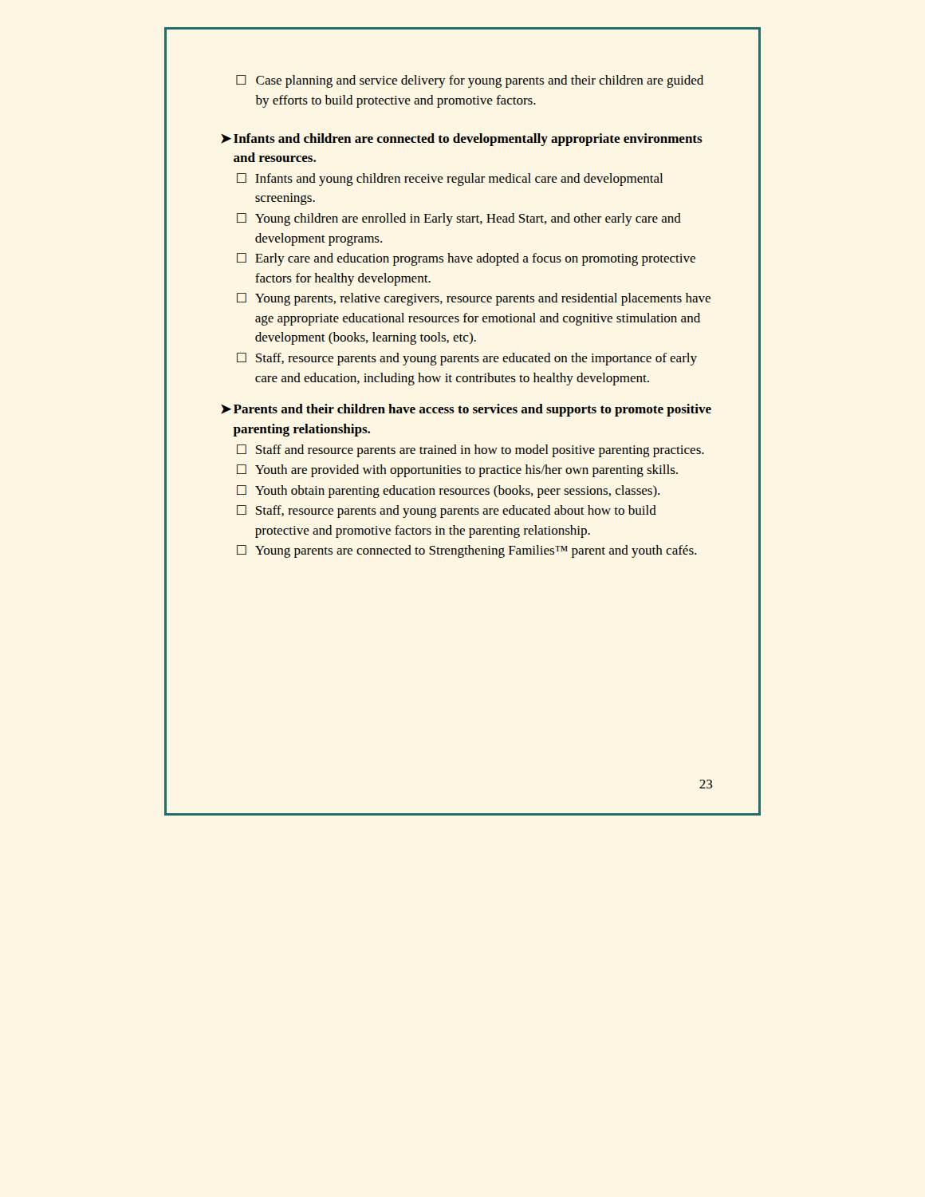☐ Case planning and service delivery for young parents and their children are guided by efforts to build protective and promotive factors.
➤ Infants and children are connected to developmentally appropriate environments and resources.
☐Infants and young children receive regular medical care and developmental screenings.
☐Young children are enrolled in Early start, Head Start, and other early care and development programs.
☐Early care and education programs have adopted a focus on promoting protective factors for healthy development.
☐Young parents, relative caregivers, resource parents and residential placements have age appropriate educational resources for emotional and cognitive stimulation and development (books, learning tools, etc).
☐Staff, resource parents and young parents are educated on the importance of early care and education, including how it contributes to healthy development.
➤ Parents and their children have access to services and supports to promote positive parenting relationships.
☐Staff and resource parents are trained in how to model positive parenting practices.
☐Youth are provided with opportunities to practice his/her own parenting skills.
☐Youth obtain parenting education resources (books, peer sessions, classes).
☐Staff, resource parents and young parents are educated about how to build protective and promotive factors in the parenting relationship.
☐Young parents are connected to Strengthening Families™ parent and youth cafés.
23